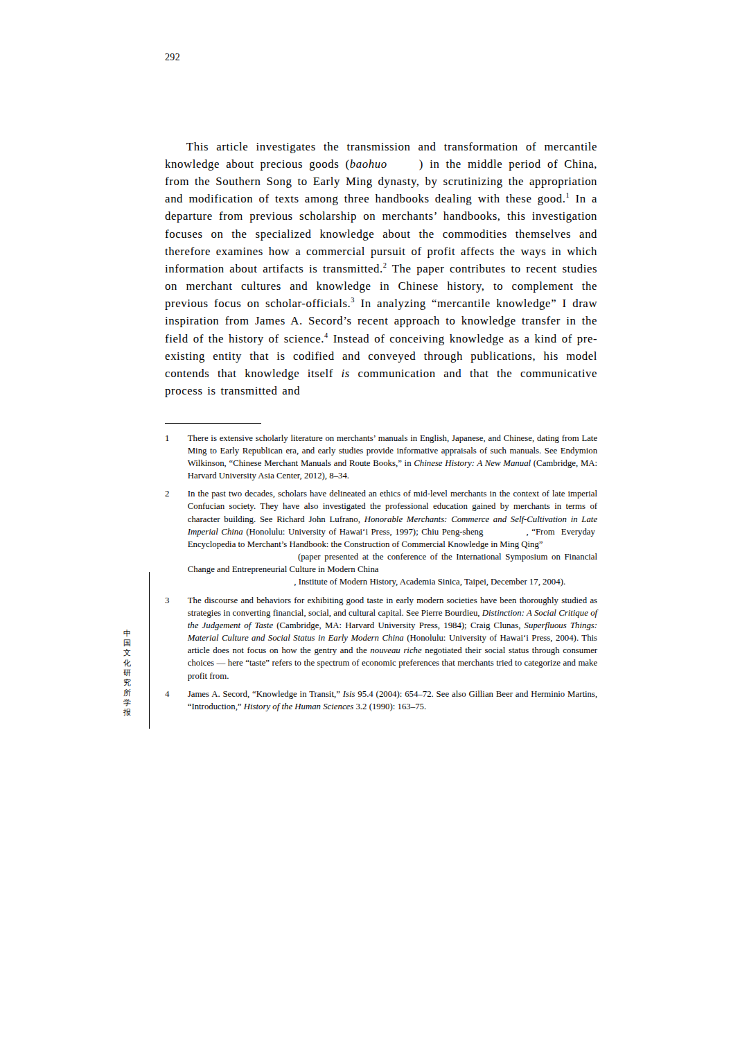292
This article investigates the transmission and transformation of mercantile knowledge about precious goods (baohuo ) in the middle period of China, from the Southern Song to Early Ming dynasty, by scrutinizing the appropriation and modification of texts among three handbooks dealing with these good.1 In a departure from previous scholarship on merchants’ handbooks, this investigation focuses on the specialized knowledge about the commodities themselves and therefore examines how a commercial pursuit of profit affects the ways in which information about artifacts is transmitted.2 The paper contributes to recent studies on merchant cultures and knowledge in Chinese history, to complement the previous focus on scholar-officials.3 In analyzing “mercantile knowledge” I draw inspiration from James A. Secord’s recent approach to knowledge transfer in the field of the history of science.4 Instead of conceiving knowledge as a kind of pre-existing entity that is codified and conveyed through publications, his model contends that knowledge itself is communication and that the communicative process is transmitted and
1 There is extensive scholarly literature on merchants’ manuals in English, Japanese, and Chinese, dating from Late Ming to Early Republican era, and early studies provide informative appraisals of such manuals. See Endymion Wilkinson, “Chinese Merchant Manuals and Route Books,” in Chinese History: A New Manual (Cambridge, MA: Harvard University Asia Center, 2012), 8–34.
2 In the past two decades, scholars have delineated an ethics of mid-level merchants in the context of late imperial Confucian society. They have also investigated the professional education gained by merchants in terms of character building. See Richard John Lufrano, Honorable Merchants: Commerce and Self-Cultivation in Late Imperial China (Honolulu: University of Hawai‘i Press, 1997); Chiu Peng-sheng , “From Everyday Encyclopedia to Merchant’s Handbook: the Construction of Commercial Knowledge in Ming Qing”
(paper presented at the conference of the International Symposium on Financial Change and Entrepreneurial Culture in Modern China
, Institute of Modern History, Academia Sinica, Taipei, December 17, 2004).
3 The discourse and behaviors for exhibiting good taste in early modern societies have been thoroughly studied as strategies in converting financial, social, and cultural capital. See Pierre Bourdieu, Distinction: A Social Critique of the Judgement of Taste (Cambridge, MA: Harvard University Press, 1984); Craig Clunas, Superfluous Things: Material Culture and Social Status in Early Modern China (Honolulu: University of Hawai‘i Press, 2004). This article does not focus on how the gentry and the nouveau riche negotiated their social status through consumer choices — here “taste” refers to the spectrum of economic preferences that merchants tried to categorize and make profit from.
4 James A. Secord, “Knowledge in Transit,” Isis 95.4 (2004): 654–72. See also Gillian Beer and Herminio Martins, “Introduction,” History of the Human Sciences 3.2 (1990): 163–75.
中 国 文 化 研 究 所 学 报